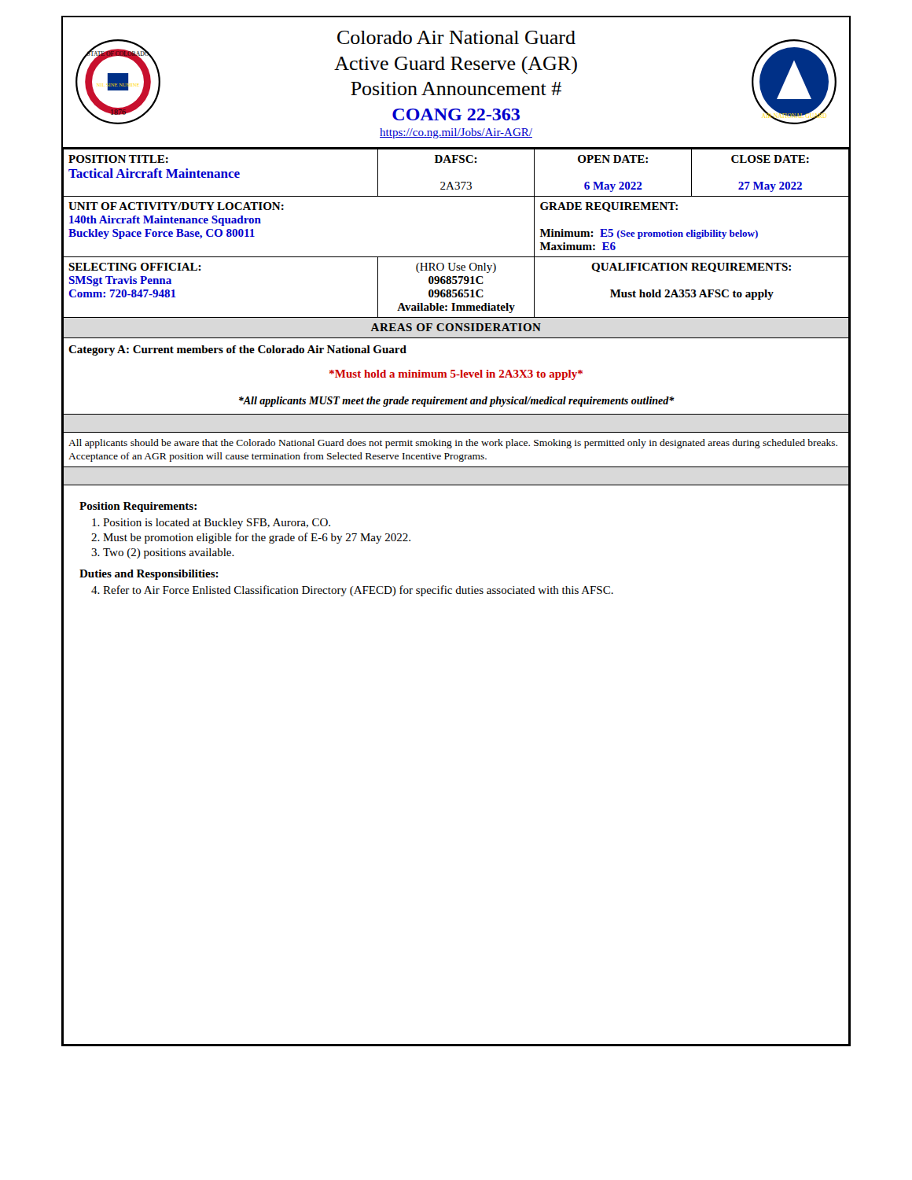Colorado Air National Guard
Active Guard Reserve (AGR)
Position Announcement #
COANG 22-363
https://co.ng.mil/Jobs/Air-AGR/
| Position Title: Tactical Aircraft Maintenance | DAFSC: 2A373 | Open Date: 6 May 2022 | Close Date: 27 May 2022 |
| Unit of Activity/Duty Location: 140th Aircraft Maintenance Squadron Buckley Space Force Base, CO 80011 | Grade Requirement: Minimum: E5 (See promotion eligibility below) Maximum: E6 |
| Selecting Official: SMSgt Travis Penna Comm: 720-847-9481 | (HRO Use Only) 09685791C 09685651C Available: Immediately | Qualification Requirements: Must hold 2A353 AFSC to apply |
| AREAS OF CONSIDERATION |
| Category A: Current members of the Colorado Air National Guard *Must hold a minimum 5-level in 2A3X3 to apply* *All applicants MUST meet the grade requirement and physical/medical requirements outlined* |
| All applicants should be aware that the Colorado National Guard does not permit smoking in the work place. Smoking is permitted only in designated areas during scheduled breaks. Acceptance of an AGR position will cause termination from Selected Reserve Incentive Programs. |
Position Requirements:
Position is located at Buckley SFB, Aurora, CO.
Must be promotion eligible for the grade of E-6 by 27 May 2022.
Two (2) positions available.
Duties and Responsibilities:
Refer to Air Force Enlisted Classification Directory (AFECD) for specific duties associated with this AFSC.